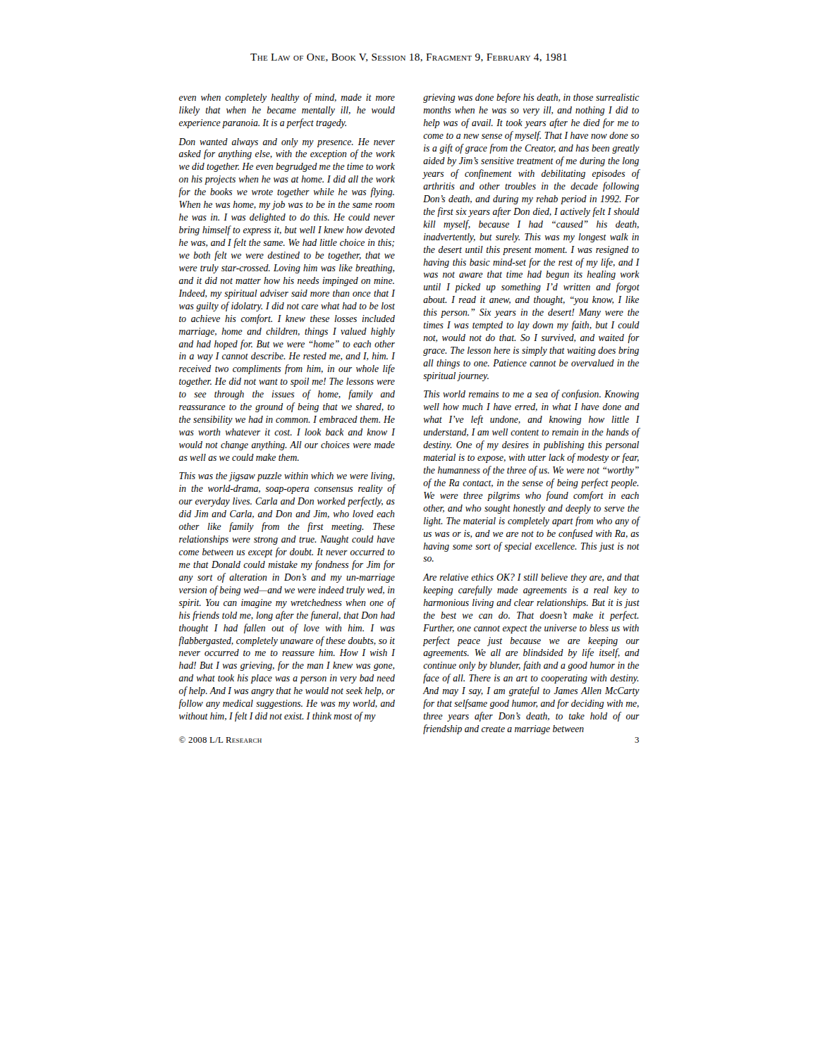The Law of One, Book V, Session 18, Fragment 9, February 4, 1981
even when completely healthy of mind, made it more likely that when he became mentally ill, he would experience paranoia. It is a perfect tragedy.
Don wanted always and only my presence. He never asked for anything else, with the exception of the work we did together. He even begrudged me the time to work on his projects when he was at home. I did all the work for the books we wrote together while he was flying. When he was home, my job was to be in the same room he was in. I was delighted to do this. He could never bring himself to express it, but well I knew how devoted he was, and I felt the same. We had little choice in this; we both felt we were destined to be together, that we were truly star-crossed. Loving him was like breathing, and it did not matter how his needs impinged on mine. Indeed, my spiritual adviser said more than once that I was guilty of idolatry. I did not care what had to be lost to achieve his comfort. I knew these losses included marriage, home and children, things I valued highly and had hoped for. But we were “home” to each other in a way I cannot describe. He rested me, and I, him. I received two compliments from him, in our whole life together. He did not want to spoil me! The lessons were to see through the issues of home, family and reassurance to the ground of being that we shared, to the sensibility we had in common. I embraced them. He was worth whatever it cost. I look back and know I would not change anything. All our choices were made as well as we could make them.
This was the jigsaw puzzle within which we were living, in the world-drama, soap-opera consensus reality of our everyday lives. Carla and Don worked perfectly, as did Jim and Carla, and Don and Jim, who loved each other like family from the first meeting. These relationships were strong and true. Naught could have come between us except for doubt. It never occurred to me that Donald could mistake my fondness for Jim for any sort of alteration in Don’s and my un-marriage version of being wed—and we were indeed truly wed, in spirit. You can imagine my wretchedness when one of his friends told me, long after the funeral, that Don had thought I had fallen out of love with him. I was flabbergasted, completely unaware of these doubts, so it never occurred to me to reassure him. How I wish I had! But I was grieving, for the man I knew was gone, and what took his place was a person in very bad need of help. And I was angry that he would not seek help, or follow any medical suggestions. He was my world, and without him, I felt I did not exist. I think most of my
grieving was done before his death, in those surrealistic months when he was so very ill, and nothing I did to help was of avail. It took years after he died for me to come to a new sense of myself. That I have now done so is a gift of grace from the Creator, and has been greatly aided by Jim’s sensitive treatment of me during the long years of confinement with debilitating episodes of arthritis and other troubles in the decade following Don’s death, and during my rehab period in 1992. For the first six years after Don died, I actively felt I should kill myself, because I had “caused” his death, inadvertently, but surely. This was my longest walk in the desert until this present moment. I was resigned to having this basic mind-set for the rest of my life, and I was not aware that time had begun its healing work until I picked up something I’d written and forgot about. I read it anew, and thought, “you know, I like this person.” Six years in the desert! Many were the times I was tempted to lay down my faith, but I could not, would not do that. So I survived, and waited for grace. The lesson here is simply that waiting does bring all things to one. Patience cannot be overvalued in the spiritual journey.
This world remains to me a sea of confusion. Knowing well how much I have erred, in what I have done and what I’ve left undone, and knowing how little I understand, I am well content to remain in the hands of destiny. One of my desires in publishing this personal material is to expose, with utter lack of modesty or fear, the humanness of the three of us. We were not “worthy” of the Ra contact, in the sense of being perfect people. We were three pilgrims who found comfort in each other, and who sought honestly and deeply to serve the light. The material is completely apart from who any of us was or is, and we are not to be confused with Ra, as having some sort of special excellence. This just is not so.
Are relative ethics OK? I still believe they are, and that keeping carefully made agreements is a real key to harmonious living and clear relationships. But it is just the best we can do. That doesn’t make it perfect. Further, one cannot expect the universe to bless us with perfect peace just because we are keeping our agreements. We all are blindsided by life itself, and continue only by blunder, faith and a good humor in the face of all. There is an art to cooperating with destiny. And may I say, I am grateful to James Allen McCarty for that selfsame good humor, and for deciding with me, three years after Don’s death, to take hold of our friendship and create a marriage between
© 2008 L/L Research 3